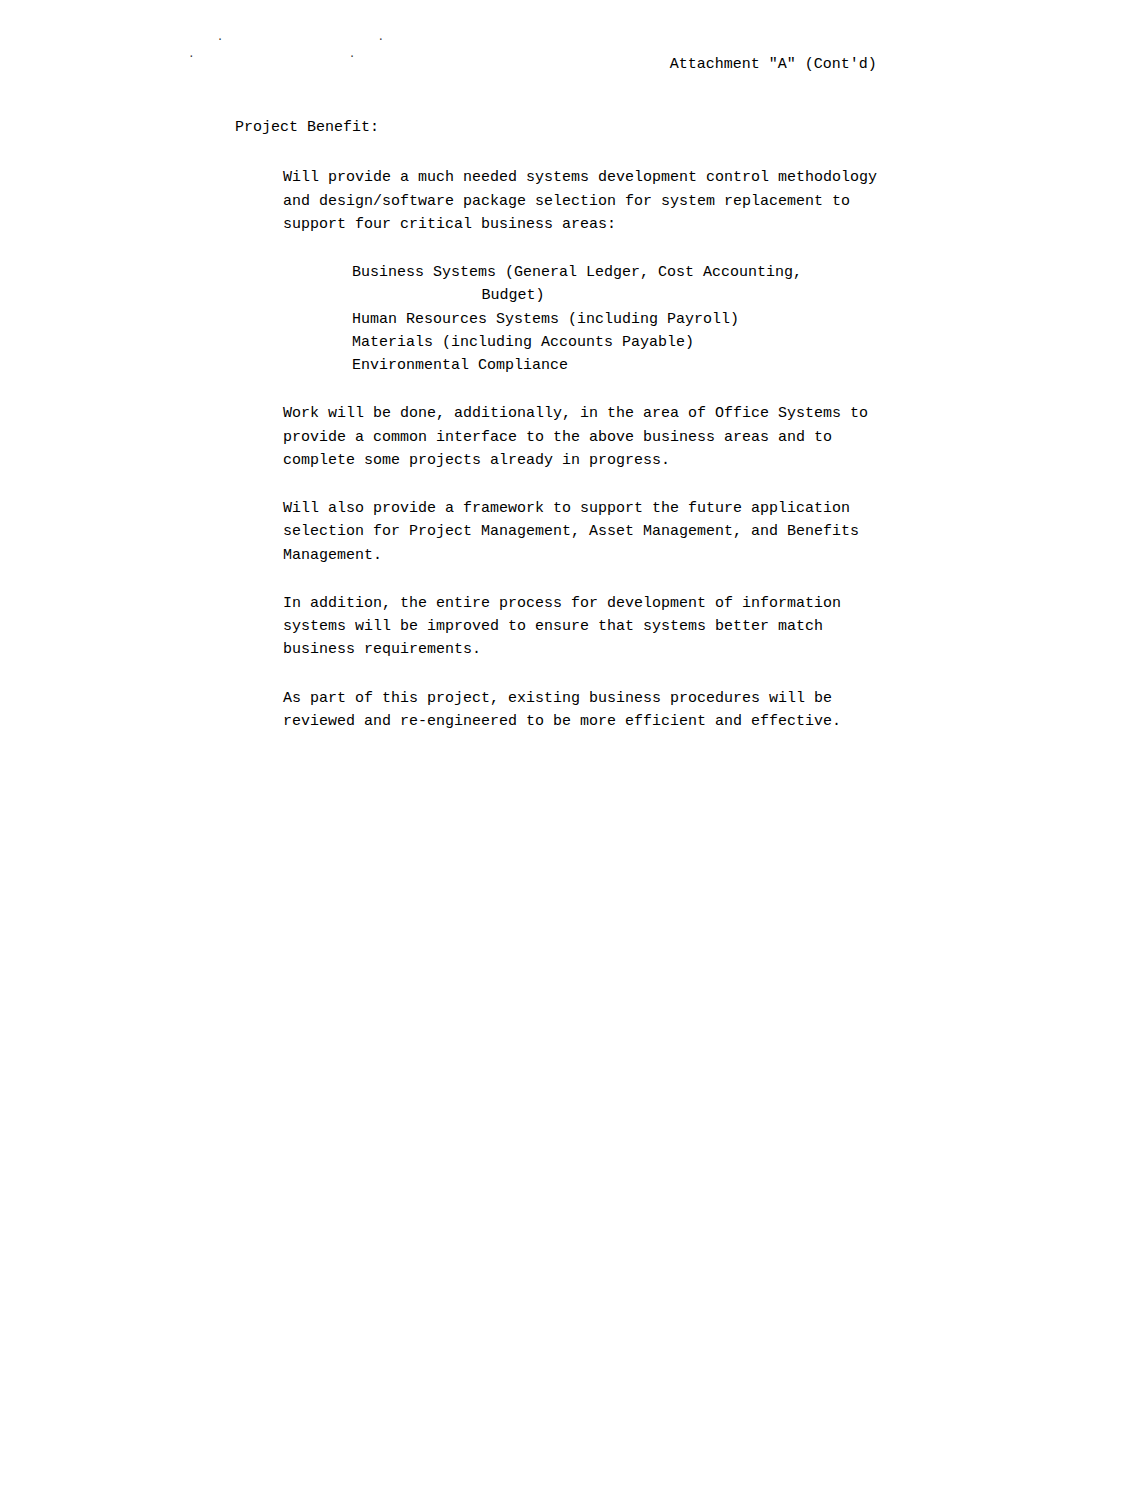. .
. .
Attachment "A" (Cont'd)
Project Benefit:
Will provide a much needed systems development control methodology and design/software package selection for system replacement to support four critical business areas:
Business Systems (General Ledger, Cost Accounting, Budget)
Human Resources Systems (including Payroll)
Materials (including Accounts Payable)
Environmental Compliance
Work will be done, additionally, in the area of Office Systems to provide a common interface to the above business areas and to complete some projects already in progress.
Will also provide a framework to support the future application selection for Project Management, Asset Management, and Benefits Management.
In addition, the entire process for development of information systems will be improved to ensure that systems better match business requirements.
As part of this project, existing business procedures will be reviewed and re-engineered to be more efficient and effective.